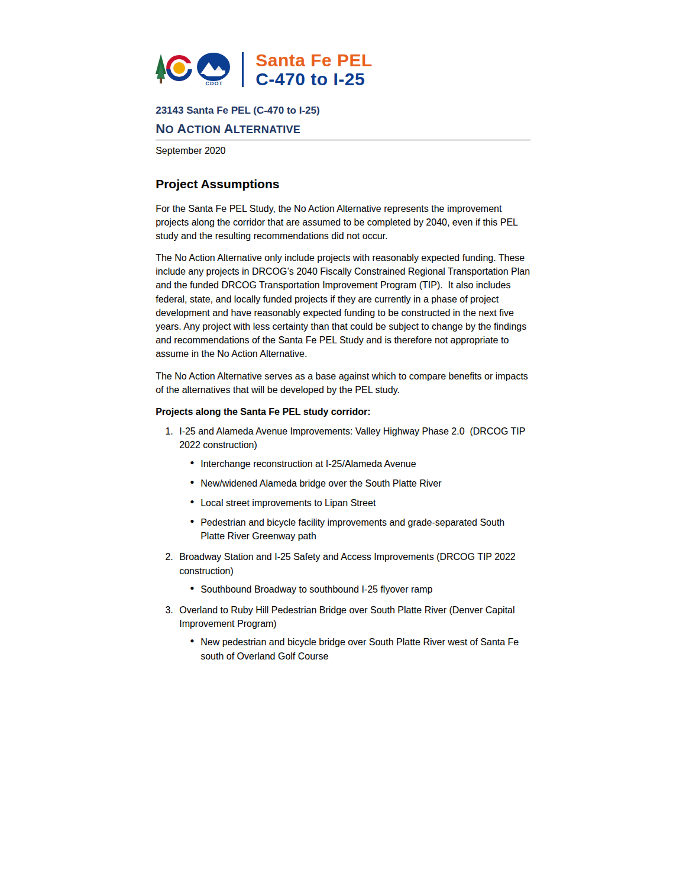CDOT
Santa Fe PEL
C-470 to I-25
23143 Santa Fe PEL (C-470 to I-25)
NO ACTION ALTERNATIVE
September 2020
Project Assumptions
For the Santa Fe PEL Study, the No Action Alternative represents the improvement projects along the corridor that are assumed to be completed by 2040, even if this PEL study and the resulting recommendations did not occur.
The No Action Alternative only include projects with reasonably expected funding. These include any projects in DRCOG’s 2040 Fiscally Constrained Regional Transportation Plan and the funded DRCOG Transportation Improvement Program (TIP). It also includes federal, state, and locally funded projects if they are currently in a phase of project development and have reasonably expected funding to be constructed in the next five years. Any project with less certainty than that could be subject to change by the findings and recommendations of the Santa Fe PEL Study and is therefore not appropriate to assume in the No Action Alternative.
The No Action Alternative serves as a base against which to compare benefits or impacts of the alternatives that will be developed by the PEL study.
Projects along the Santa Fe PEL study corridor:
I-25 and Alameda Avenue Improvements: Valley Highway Phase 2.0 (DRCOG TIP 2022 construction)
Interchange reconstruction at I-25/Alameda Avenue
New/widened Alameda bridge over the South Platte River
Local street improvements to Lipan Street
Pedestrian and bicycle facility improvements and grade-separated South Platte River Greenway path
Broadway Station and I-25 Safety and Access Improvements (DRCOG TIP 2022 construction)
Southbound Broadway to southbound I-25 flyover ramp
Overland to Ruby Hill Pedestrian Bridge over South Platte River (Denver Capital Improvement Program)
New pedestrian and bicycle bridge over South Platte River west of Santa Fe south of Overland Golf Course